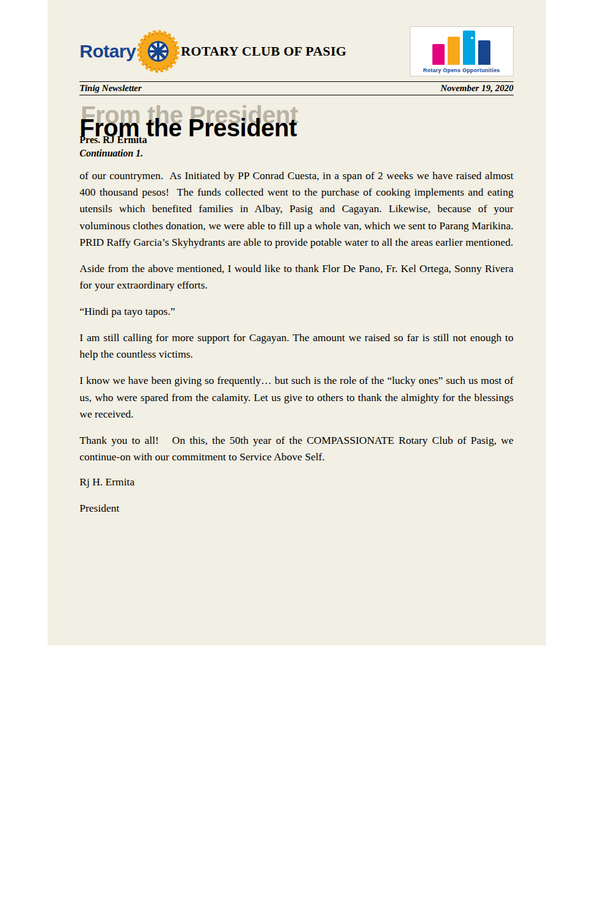Rotary ROTARY CLUB OF PASIG
Rotary Opens Opportunities
Tinig Newsletter November 19, 2020
From the President
From the President
Pres. RJ Ermita
Continuation 1.
of our countrymen. As Initiated by PP Conrad Cuesta, in a span of 2 weeks we have raised almost 400 thousand pesos! The funds collected went to the purchase of cooking implements and eating utensils which benefited families in Albay, Pasig and Cagayan. Likewise, because of your voluminous clothes donation, we were able to fill up a whole van, which we sent to Parang Marikina. PRID Raffy Garcia’s Skyhydrants are able to provide potable water to all the areas earlier mentioned.
Aside from the above mentioned, I would like to thank Flor De Pano, Fr. Kel Ortega, Sonny Rivera for your extraordinary efforts.
“Hindi pa tayo tapos.”
I am still calling for more support for Cagayan. The amount we raised so far is still not enough to help the countless victims.
I know we have been giving so frequently… but such is the role of the “lucky ones” such us most of us, who were spared from the calamity. Let us give to others to thank the almighty for the blessings we received.
Thank you to all! On this, the 50th year of the COMPASSIONATE Rotary Club of Pasig, we continue-on with our commitment to Service Above Self.
Rj H. Ermita
President